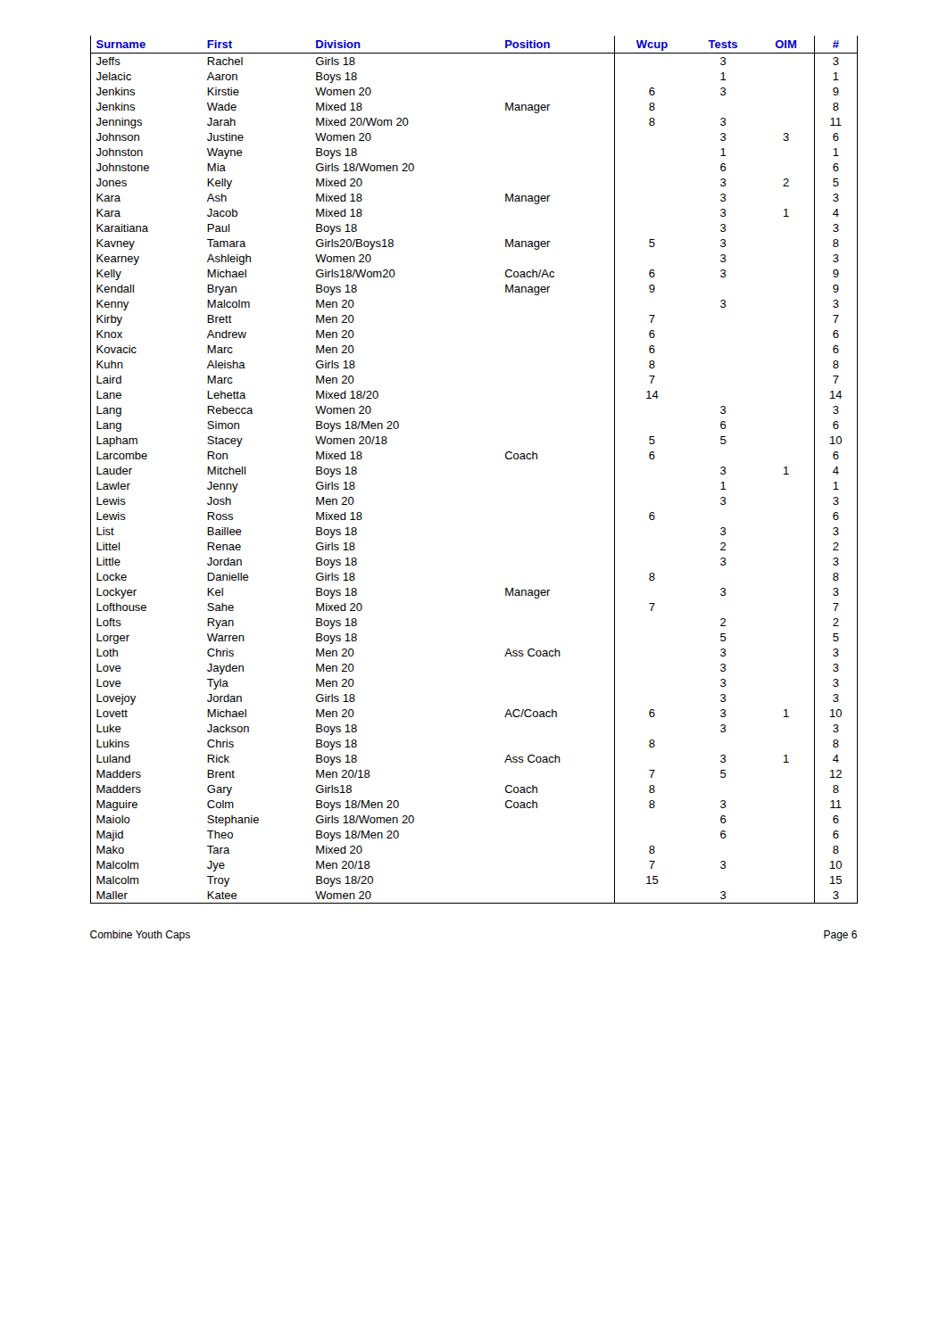Combine Youth Caps listing, page 6
| Surname | First | Division | Position | Wcup | Tests | OIM | # |
| --- | --- | --- | --- | --- | --- | --- | --- |
| Jeffs | Rachel | Girls 18 | | | 3 | | 3 |
| Jelacic | Aaron | Boys 18 | | | 1 | | 1 |
| Jenkins | Kirstie | Women 20 | | 6 | 3 | | 9 |
| Jenkins | Wade | Mixed 18 | Manager | 8 | | | 8 |
| Jennings | Jarah | Mixed 20/Wom 20 | | 8 | 3 | | 11 |
| Johnson | Justine | Women 20 | | | 3 | 3 | 6 |
| Johnston | Wayne | Boys 18 | | | 1 | | 1 |
| Johnstone | Mia | Girls 18/Women 20 | | | 6 | | 6 |
| Jones | Kelly | Mixed 20 | | | 3 | 2 | 5 |
| Kara | Ash | Mixed 18 | Manager | | 3 | | 3 |
| Kara | Jacob | Mixed 18 | | | 3 | 1 | 4 |
| Karaitiana | Paul | Boys 18 | | | 3 | | 3 |
| Kavney | Tamara | Girls20/Boys18 | Manager | 5 | 3 | | 8 |
| Kearney | Ashleigh | Women 20 | | | 3 | | 3 |
| Kelly | Michael | Girls18/Wom20 | Coach/Ac | 6 | 3 | | 9 |
| Kendall | Bryan | Boys 18 | Manager | 9 | | | 9 |
| Kenny | Malcolm | Men 20 | | | 3 | | 3 |
| Kirby | Brett | Men 20 | | 7 | | | 7 |
| Knox | Andrew | Men 20 | | 6 | | | 6 |
| Kovacic | Marc | Men 20 | | 6 | | | 6 |
| Kuhn | Aleisha | Girls 18 | | 8 | | | 8 |
| Laird | Marc | Men 20 | | 7 | | | 7 |
| Lane | Lehetta | Mixed 18/20 | | 14 | | | 14 |
| Lang | Rebecca | Women 20 | | | 3 | | 3 |
| Lang | Simon | Boys 18/Men 20 | | | 6 | | 6 |
| Lapham | Stacey | Women 20/18 | | 5 | 5 | | 10 |
| Larcombe | Ron | Mixed 18 | Coach | 6 | | | 6 |
| Lauder | Mitchell | Boys 18 | | | 3 | 1 | 4 |
| Lawler | Jenny | Girls 18 | | | 1 | | 1 |
| Lewis | Josh | Men 20 | | | 3 | | 3 |
| Lewis | Ross | Mixed 18 | | 6 | | | 6 |
| List | Baillee | Boys 18 | | | 3 | | 3 |
| Littel | Renae | Girls 18 | | | 2 | | 2 |
| Little | Jordan | Boys 18 | | | 3 | | 3 |
| Locke | Danielle | Girls 18 | | 8 | | | 8 |
| Lockyer | Kel | Boys 18 | Manager | | 3 | | 3 |
| Lofthouse | Sahe | Mixed 20 | | 7 | | | 7 |
| Lofts | Ryan | Boys 18 | | | 2 | | 2 |
| Lorger | Warren | Boys 18 | | | 5 | | 5 |
| Loth | Chris | Men 20 | Ass Coach | | 3 | | 3 |
| Love | Jayden | Men 20 | | | 3 | | 3 |
| Love | Tyla | Men 20 | | | 3 | | 3 |
| Lovejoy | Jordan | Girls 18 | | | 3 | | 3 |
| Lovett | Michael | Men 20 | AC/Coach | 6 | 3 | 1 | 10 |
| Luke | Jackson | Boys 18 | | | 3 | | 3 |
| Lukins | Chris | Boys 18 | | 8 | | | 8 |
| Luland | Rick | Boys 18 | Ass Coach | | 3 | 1 | 4 |
| Madders | Brent | Men 20/18 | | 7 | 5 | | 12 |
| Madders | Gary | Girls18 | Coach | 8 | | | 8 |
| Maguire | Colm | Boys 18/Men 20 | Coach | 8 | 3 | | 11 |
| Maiolo | Stephanie | Girls 18/Women 20 | | | 6 | | 6 |
| Majid | Theo | Boys 18/Men 20 | | | 6 | | 6 |
| Mako | Tara | Mixed 20 | | 8 | | | 8 |
| Malcolm | Jye | Men 20/18 | | 7 | 3 | | 10 |
| Malcolm | Troy | Boys 18/20 | | 15 | | | 15 |
| Maller | Katee | Women 20 | | | 3 | | 3 |
Combine Youth Caps Page 6